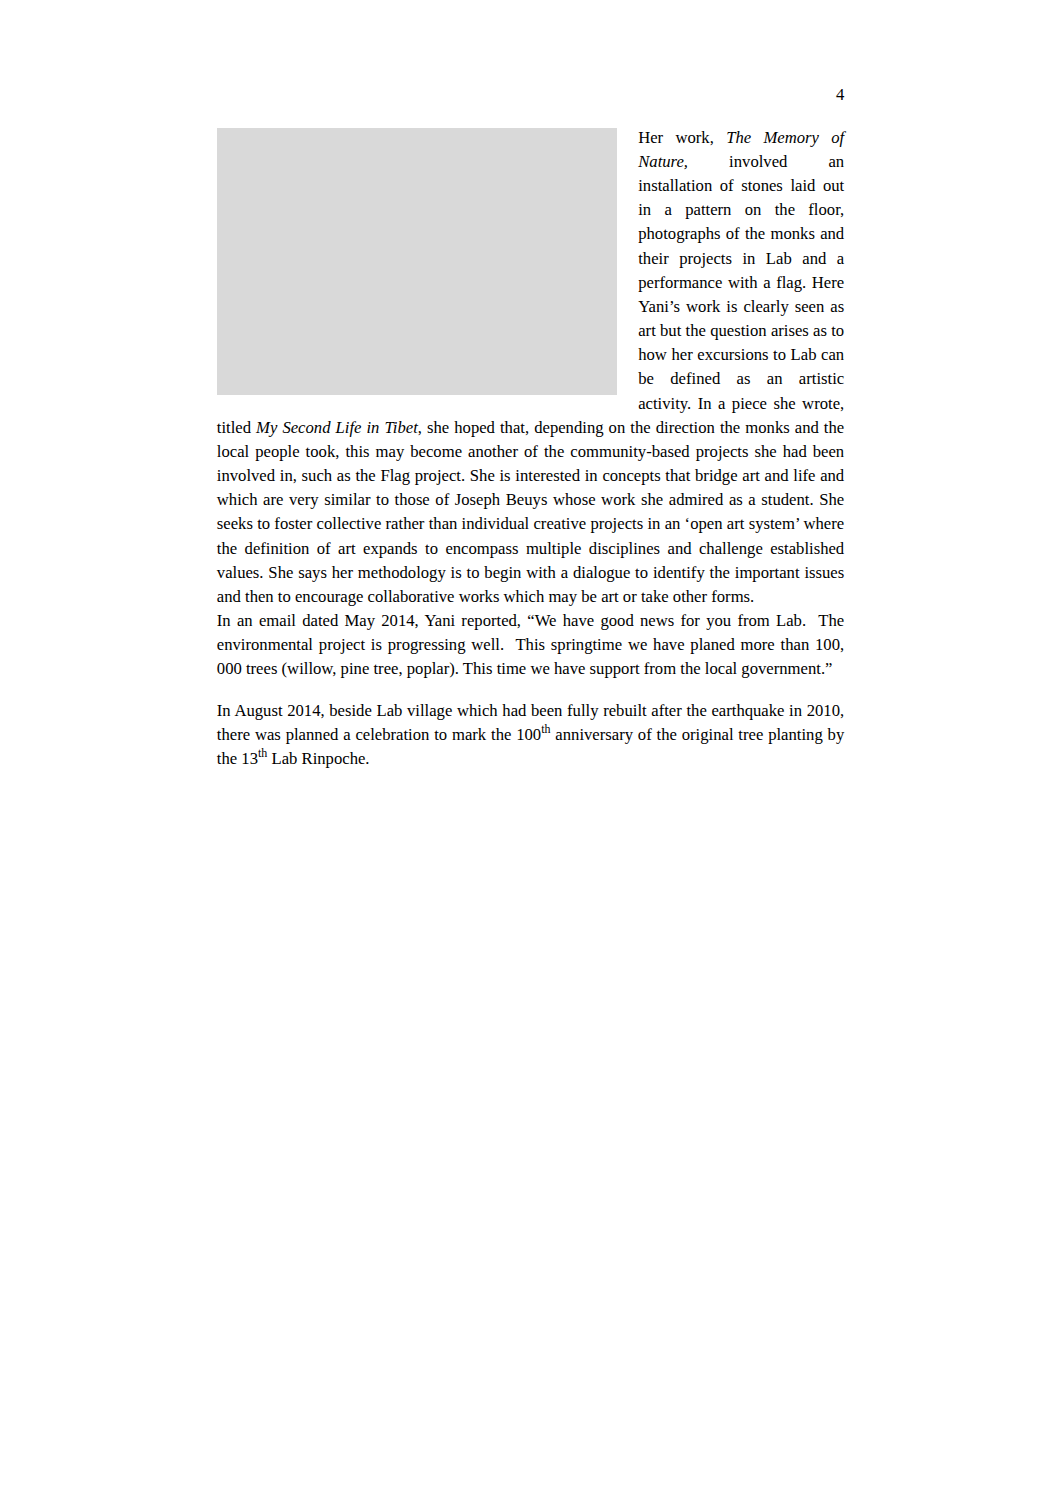4
Her work, The Memory of Nature, involved an installation of stones laid out in a pattern on the floor, photographs of the monks and their projects in Lab and a performance with a flag. Here Yani’s work is clearly seen as art but the question arises as to how her excursions to Lab can be defined as an artistic activity. In a piece she wrote, titled My Second Life in Tibet, she hoped that, depending on the direction the monks and the local people took, this may become another of the community-based projects she had been involved in, such as the Flag project. She is interested in concepts that bridge art and life and which are very similar to those of Joseph Beuys whose work she admired as a student. She seeks to foster collective rather than individual creative projects in an ‘open art system’ where the definition of art expands to encompass multiple disciplines and challenge established values. She says her methodology is to begin with a dialogue to identify the important issues and then to encourage collaborative works which may be art or take other forms.
In an email dated May 2014, Yani reported, “We have good news for you from Lab. The environmental project is progressing well. This springtime we have planed more than 100, 000 trees (willow, pine tree, poplar). This time we have support from the local government.”
In August 2014, beside Lab village which had been fully rebuilt after the earthquake in 2010, there was planned a celebration to mark the 100th anniversary of the original tree planting by the 13th Lab Rinpoche.